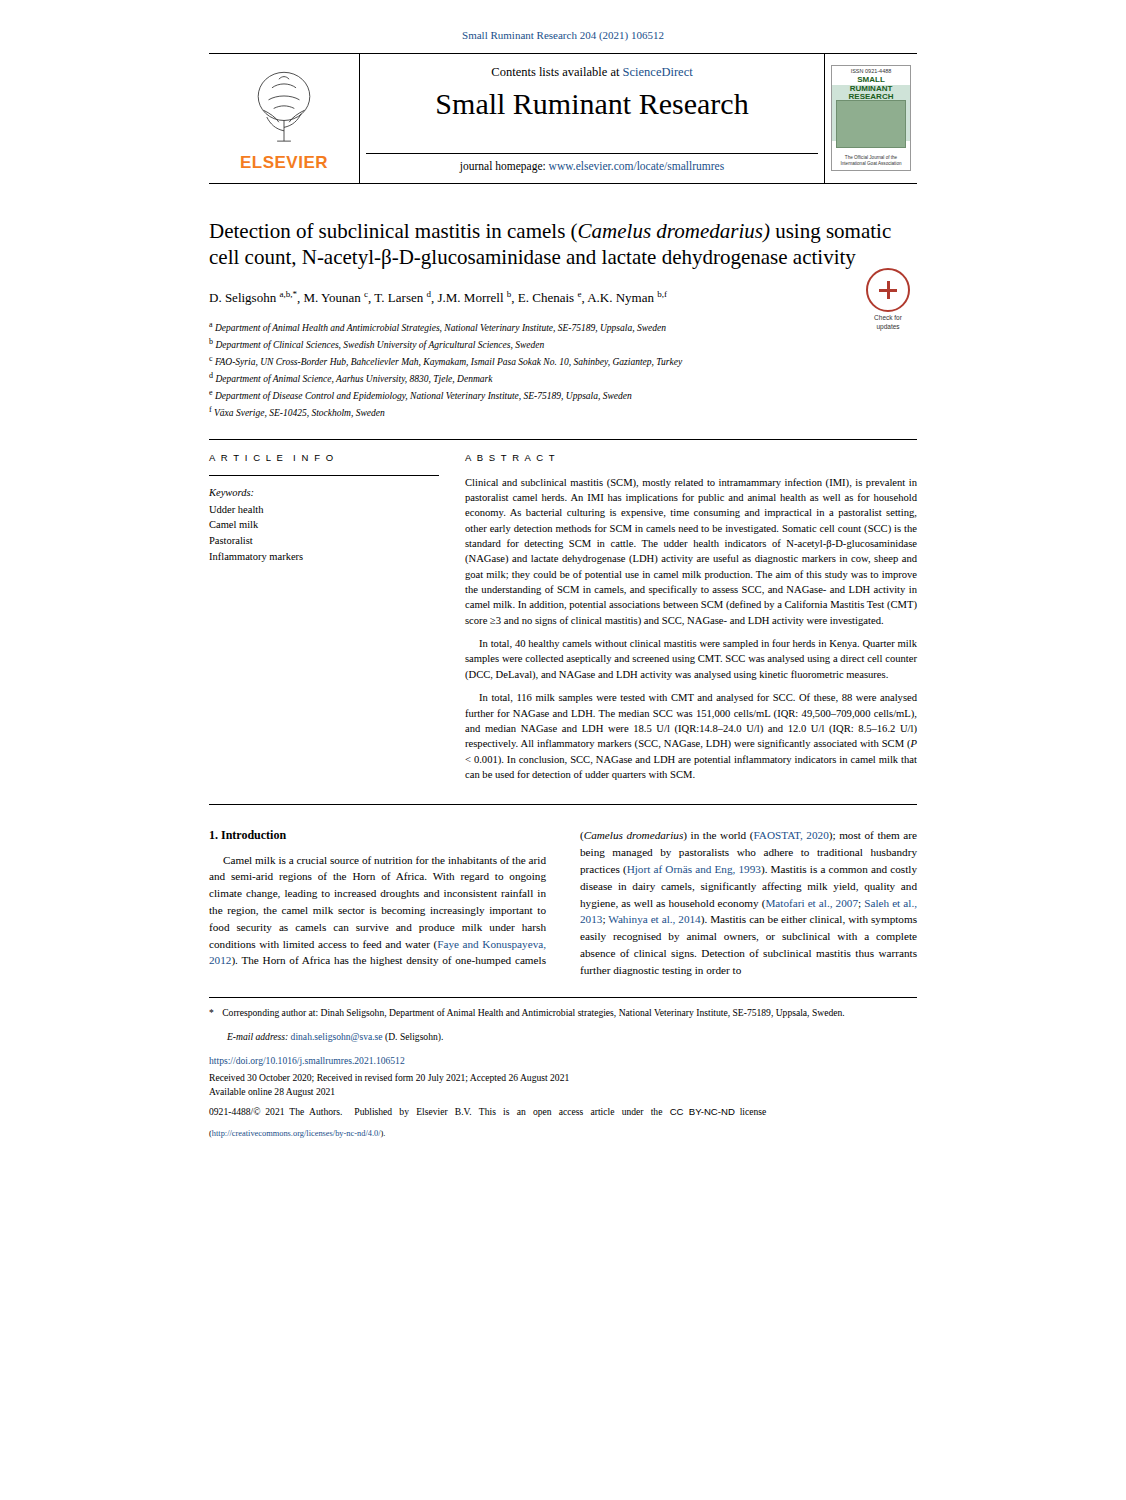Small Ruminant Research 204 (2021) 106512
ELSEVIER
Contents lists available at ScienceDirect
Small Ruminant Research
journal homepage: www.elsevier.com/locate/smallrumres
ISSN 0921-4488
SMALL
RUMINANT
RESEARCH
The Official Journal of the International Goat Association
Check for
updates
Detection of subclinical mastitis in camels (Camelus dromedarius) using somatic cell count, N-acetyl-β-D-glucosaminidase and lactate dehydrogenase activity
D. Seligsohn a,b,*, M. Younan c, T. Larsen d, J.M. Morrell b, E. Chenais e, A.K. Nyman b,f
a Department of Animal Health and Antimicrobial Strategies, National Veterinary Institute, SE-75189, Uppsala, Sweden
b Department of Clinical Sciences, Swedish University of Agricultural Sciences, Sweden
c FAO-Syria, UN Cross-Border Hub, Bahcelievler Mah, Kaymakam, Ismail Pasa Sokak No. 10, Sahinbey, Gaziantep, Turkey
d Department of Animal Science, Aarhus University, 8830, Tjele, Denmark
e Department of Disease Control and Epidemiology, National Veterinary Institute, SE-75189, Uppsala, Sweden
f Växa Sverige, SE-10425, Stockholm, Sweden
A R T I C L E I N F O
Keywords:
Udder health
Camel milk
Pastoralist
Inflammatory markers
A B S T R A C T
Clinical and subclinical mastitis (SCM), mostly related to intramammary infection (IMI), is prevalent in pastoralist camel herds. An IMI has implications for public and animal health as well as for household economy. As bacterial culturing is expensive, time consuming and impractical in a pastoralist setting, other early detection methods for SCM in camels need to be investigated. Somatic cell count (SCC) is the standard for detecting SCM in cattle. The udder health indicators of N-acetyl-β-D-glucosaminidase (NAGase) and lactate dehydrogenase (LDH) activity are useful as diagnostic markers in cow, sheep and goat milk; they could be of potential use in camel milk production. The aim of this study was to improve the understanding of SCM in camels, and specifically to assess SCC, and NAGase- and LDH activity in camel milk. In addition, potential associations between SCM (defined by a California Mastitis Test (CMT) score ≥3 and no signs of clinical mastitis) and SCC, NAGase- and LDH activity were investigated.
In total, 40 healthy camels without clinical mastitis were sampled in four herds in Kenya. Quarter milk samples were collected aseptically and screened using CMT. SCC was analysed using a direct cell counter (DCC, DeLaval), and NAGase and LDH activity was analysed using kinetic fluorometric measures.
In total, 116 milk samples were tested with CMT and analysed for SCC. Of these, 88 were analysed further for NAGase and LDH. The median SCC was 151,000 cells/mL (IQR: 49,500–709,000 cells/mL), and median NAGase and LDH were 18.5 U/l (IQR:14.8–24.0 U/l) and 12.0 U/l (IQR: 8.5–16.2 U/l) respectively. All inflammatory markers (SCC, NAGase, LDH) were significantly associated with SCM (P < 0.001). In conclusion, SCC, NAGase and LDH are potential inflammatory indicators in camel milk that can be used for detection of udder quarters with SCM.
1. Introduction
Camel milk is a crucial source of nutrition for the inhabitants of the arid and semi-arid regions of the Horn of Africa. With regard to ongoing climate change, leading to increased droughts and inconsistent rainfall in the region, the camel milk sector is becoming increasingly important to food security as camels can survive and produce milk under harsh conditions with limited access to feed and water (Faye and Konuspayeva, 2012). The Horn of Africa has the highest density of one-humped camels (Camelus dromedarius) in the world (FAOSTAT, 2020); most of them are being managed by pastoralists who adhere to traditional husbandry practices (Hjort af Ornäs and Eng, 1993). Mastitis is a common and costly disease in dairy camels, significantly affecting milk yield, quality and hygiene, as well as household economy (Matofari et al., 2007; Saleh et al., 2013; Wahinya et al., 2014). Mastitis can be either clinical, with symptoms easily recognised by animal owners, or subclinical with a complete absence of clinical signs. Detection of subclinical mastitis thus warrants further diagnostic testing in order to
* Corresponding author at: Dinah Seligsohn, Department of Animal Health and Antimicrobial strategies, National Veterinary Institute, SE-75189, Uppsala, Sweden.
E-mail address: dinah.seligsohn@sva.se (D. Seligsohn).
https://doi.org/10.1016/j.smallrumres.2021.106512
Received 30 October 2020; Received in revised form 20 July 2021; Accepted 26 August 2021
Available online 28 August 2021
0921-4488/© 2021 The Authors. Published by Elsevier B.V. This is an open access article under the CC BY-NC-ND license
(http://creativecommons.org/licenses/by-nc-nd/4.0/).